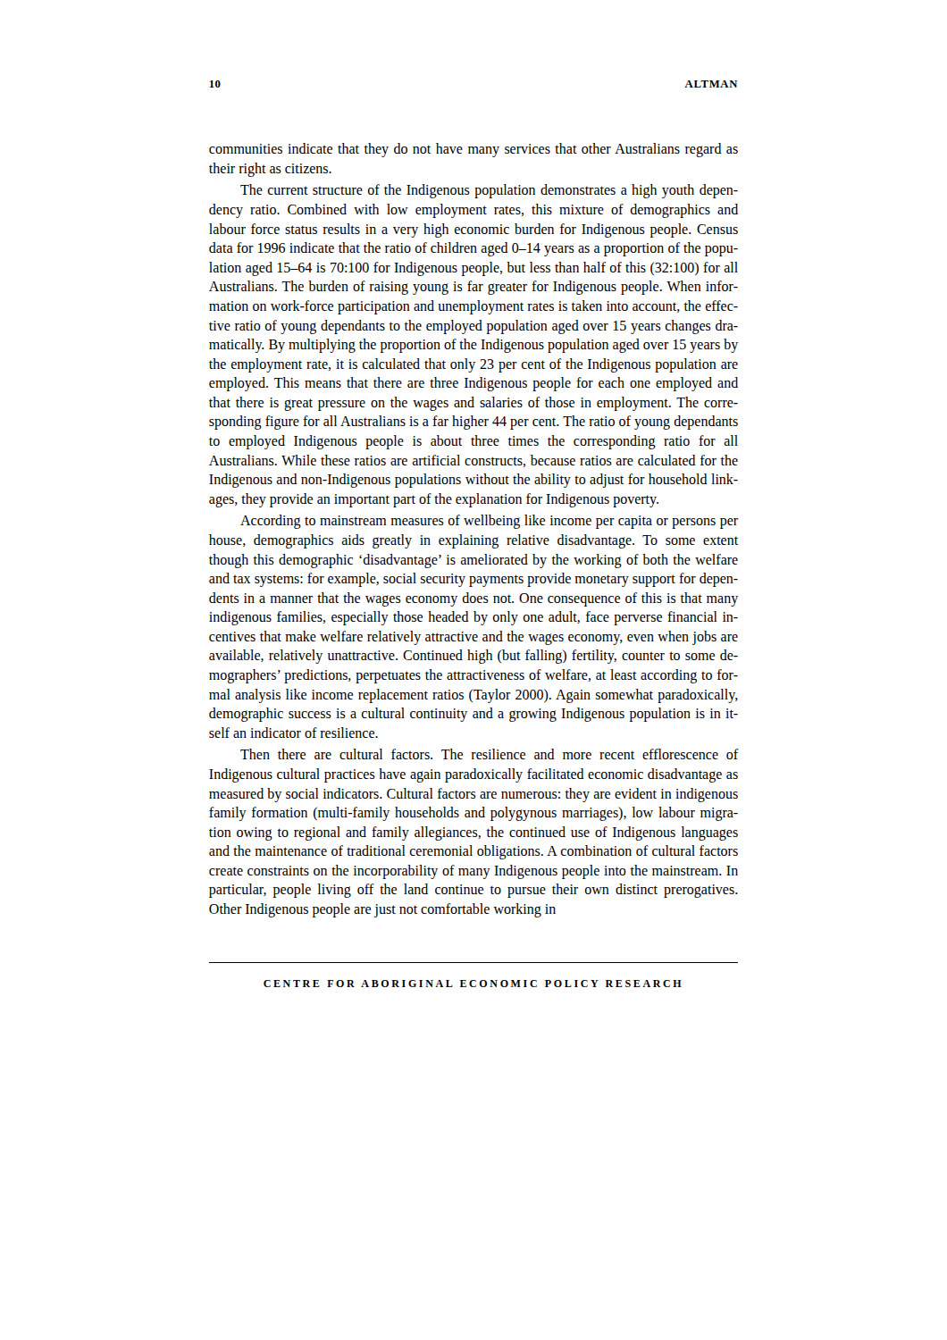10 ALTMAN
communities indicate that they do not have many services that other Australians regard as their right as citizens.
The current structure of the Indigenous population demonstrates a high youth dependency ratio. Combined with low employment rates, this mixture of demographics and labour force status results in a very high economic burden for Indigenous people. Census data for 1996 indicate that the ratio of children aged 0–14 years as a proportion of the population aged 15–64 is 70:100 for Indigenous people, but less than half of this (32:100) for all Australians. The burden of raising young is far greater for Indigenous people. When information on work-force participation and unemployment rates is taken into account, the effective ratio of young dependants to the employed population aged over 15 years changes dramatically. By multiplying the proportion of the Indigenous population aged over 15 years by the employment rate, it is calculated that only 23 per cent of the Indigenous population are employed. This means that there are three Indigenous people for each one employed and that there is great pressure on the wages and salaries of those in employment. The corresponding figure for all Australians is a far higher 44 per cent. The ratio of young dependants to employed Indigenous people is about three times the corresponding ratio for all Australians. While these ratios are artificial constructs, because ratios are calculated for the Indigenous and non-Indigenous populations without the ability to adjust for household linkages, they provide an important part of the explanation for Indigenous poverty.
According to mainstream measures of wellbeing like income per capita or persons per house, demographics aids greatly in explaining relative disadvantage. To some extent though this demographic ‘disadvantage’ is ameliorated by the working of both the welfare and tax systems: for example, social security payments provide monetary support for dependents in a manner that the wages economy does not. One consequence of this is that many indigenous families, especially those headed by only one adult, face perverse financial incentives that make welfare relatively attractive and the wages economy, even when jobs are available, relatively unattractive. Continued high (but falling) fertility, counter to some demographers’ predictions, perpetuates the attractiveness of welfare, at least according to formal analysis like income replacement ratios (Taylor 2000). Again somewhat paradoxically, demographic success is a cultural continuity and a growing Indigenous population is in itself an indicator of resilience.
Then there are cultural factors. The resilience and more recent efflorescence of Indigenous cultural practices have again paradoxically facilitated economic disadvantage as measured by social indicators. Cultural factors are numerous: they are evident in indigenous family formation (multi-family households and polygynous marriages), low labour migration owing to regional and family allegiances, the continued use of Indigenous languages and the maintenance of traditional ceremonial obligations. A combination of cultural factors create constraints on the incorporability of many Indigenous people into the mainstream. In particular, people living off the land continue to pursue their own distinct prerogatives. Other Indigenous people are just not comfortable working in
CENTRE FOR ABORIGINAL ECONOMIC POLICY RESEARCH